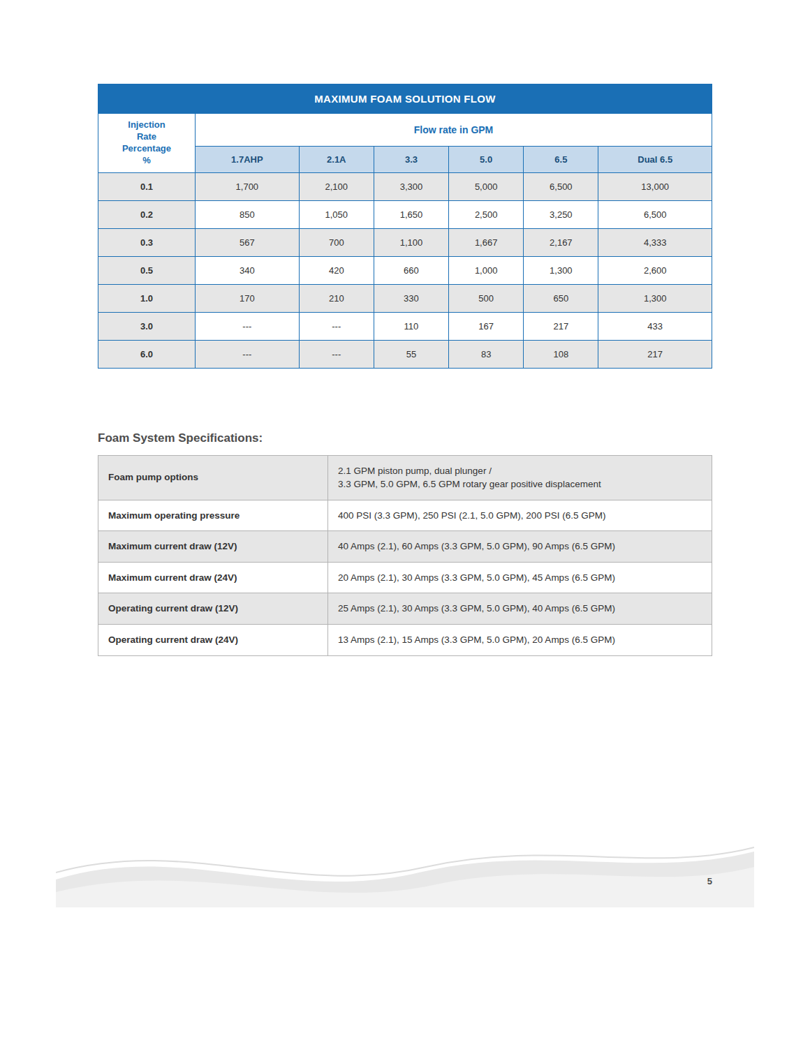| MAXIMUM FOAM SOLUTION FLOW |
| --- |
| Injection Rate Percentage % | Flow rate in GPM |
| 1.7AHP | 2.1A | 3.3 | 5.0 | 6.5 | Dual 6.5 |
| 0.1 | 1,700 | 2,100 | 3,300 | 5,000 | 6,500 | 13,000 |
| 0.2 | 850 | 1,050 | 1,650 | 2,500 | 3,250 | 6,500 |
| 0.3 | 567 | 700 | 1,100 | 1,667 | 2,167 | 4,333 |
| 0.5 | 340 | 420 | 660 | 1,000 | 1,300 | 2,600 |
| 1.0 | 170 | 210 | 330 | 500 | 650 | 1,300 |
| 3.0 | --- | --- | 110 | 167 | 217 | 433 |
| 6.0 | --- | --- | 55 | 83 | 108 | 217 |
Foam System Specifications:
| Foam pump options | 2.1 GPM piston pump, dual plunger / 3.3 GPM, 5.0 GPM, 6.5 GPM rotary gear positive displacement |
| Maximum operating pressure | 400 PSI (3.3 GPM), 250 PSI (2.1, 5.0 GPM), 200 PSI (6.5 GPM) |
| Maximum current draw (12V) | 40 Amps (2.1), 60 Amps (3.3 GPM, 5.0 GPM), 90 Amps (6.5 GPM) |
| Maximum current draw (24V) | 20 Amps (2.1), 30 Amps (3.3 GPM, 5.0 GPM), 45 Amps (6.5 GPM) |
| Operating current draw (12V) | 25 Amps (2.1), 30 Amps (3.3 GPM, 5.0 GPM), 40 Amps (6.5 GPM) |
| Operating current draw (24V) | 13 Amps (2.1), 15 Amps (3.3 GPM, 5.0 GPM), 20 Amps (6.5 GPM) |
5